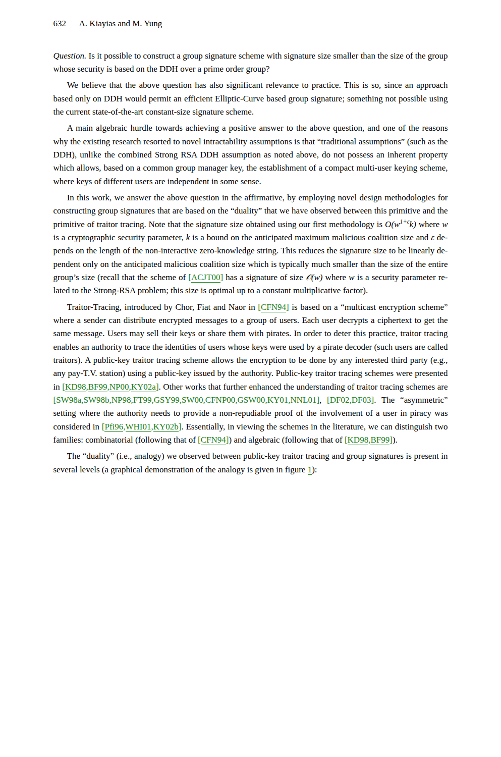632 A. Kiayias and M. Yung
Question. Is it possible to construct a group signature scheme with signature size smaller than the size of the group whose security is based on the DDH over a prime order group?
We believe that the above question has also significant relevance to practice. This is so, since an approach based only on DDH would permit an efficient Elliptic-Curve based group signature; something not possible using the current state-of-the-art constant-size signature scheme.
A main algebraic hurdle towards achieving a positive answer to the above question, and one of the reasons why the existing research resorted to novel intractability assumptions is that “traditional assumptions” (such as the DDH), unlike the combined Strong RSA DDH assumption as noted above, do not possess an inherent property which allows, based on a common group manager key, the establishment of a compact multi-user keying scheme, where keys of different users are independent in some sense.
In this work, we answer the above question in the affirmative, by employing novel design methodologies for constructing group signatures that are based on the “duality” that we have observed between this primitive and the primitive of traitor tracing. Note that the signature size obtained using our first methodology is O(w1+εk) where w is a cryptographic security parameter, k is a bound on the anticipated maximum malicious coalition size and ε depends on the length of the non-interactive zero-knowledge string. This reduces the signature size to be linearly dependent only on the anticipated malicious coalition size which is typically much smaller than the size of the entire group’s size (recall that the scheme of [ACJT00] has a signature of size 𝒪(w) where w is a security parameter related to the Strong-RSA problem; this size is optimal up to a constant multiplicative factor).
Traitor-Tracing, introduced by Chor, Fiat and Naor in [CFN94] is based on a “multicast encryption scheme” where a sender can distribute encrypted messages to a group of users. Each user decrypts a ciphertext to get the same message. Users may sell their keys or share them with pirates. In order to deter this practice, traitor tracing enables an authority to trace the identities of users whose keys were used by a pirate decoder (such users are called traitors). A public-key traitor tracing scheme allows the encryption to be done by any interested third party (e.g., any pay-T.V. station) using a public-key issued by the authority. Public-key traitor tracing schemes were presented in [KD98,BF99,NP00,KY02a]. Other works that further enhanced the understanding of traitor tracing schemes are [SW98a,SW98b,NP98,FT99,GSY99,SW00,CFNP00,GSW00,KY01,NNL01], [DF02,DF03]. The “asymmetric” setting where the authority needs to provide a non-repudiable proof of the involvement of a user in piracy was considered in [Pfi96,WHI01,KY02b]. Essentially, in viewing the schemes in the literature, we can distinguish two families: combinatorial (following that of [CFN94]) and algebraic (following that of [KD98,BF99]).
The “duality” (i.e., analogy) we observed between public-key traitor tracing and group signatures is present in several levels (a graphical demonstration of the analogy is given in figure 1):